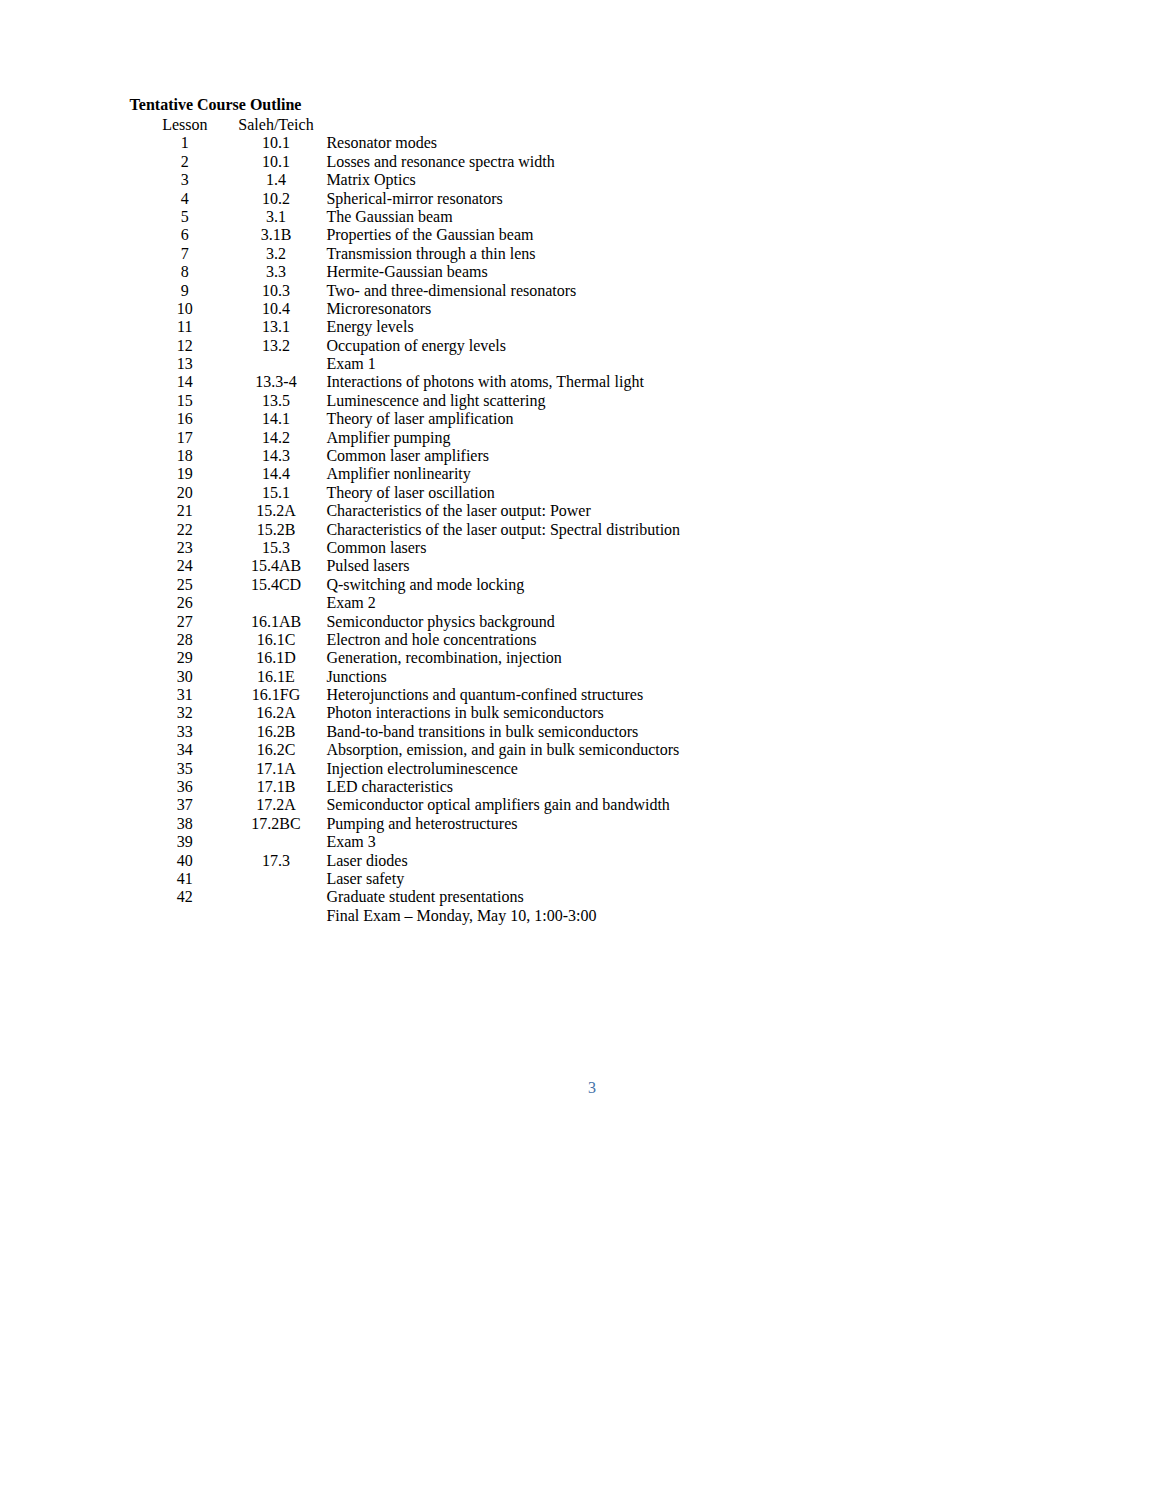Tentative Course Outline
| Lesson | Saleh/Teich | |
| 1 | 10.1 | Resonator modes |
| 2 | 10.1 | Losses and resonance spectra width |
| 3 | 1.4 | Matrix Optics |
| 4 | 10.2 | Spherical-mirror resonators |
| 5 | 3.1 | The Gaussian beam |
| 6 | 3.1B | Properties of the Gaussian beam |
| 7 | 3.2 | Transmission through a thin lens |
| 8 | 3.3 | Hermite-Gaussian beams |
| 9 | 10.3 | Two- and three-dimensional resonators |
| 10 | 10.4 | Microresonators |
| 11 | 13.1 | Energy levels |
| 12 | 13.2 | Occupation of energy levels |
| 13 | | Exam 1 |
| 14 | 13.3-4 | Interactions of photons with atoms, Thermal light |
| 15 | 13.5 | Luminescence and light scattering |
| 16 | 14.1 | Theory of laser amplification |
| 17 | 14.2 | Amplifier pumping |
| 18 | 14.3 | Common laser amplifiers |
| 19 | 14.4 | Amplifier nonlinearity |
| 20 | 15.1 | Theory of laser oscillation |
| 21 | 15.2A | Characteristics of the laser output: Power |
| 22 | 15.2B | Characteristics of the laser output: Spectral distribution |
| 23 | 15.3 | Common lasers |
| 24 | 15.4AB | Pulsed lasers |
| 25 | 15.4CD | Q-switching and mode locking |
| 26 | | Exam 2 |
| 27 | 16.1AB | Semiconductor physics background |
| 28 | 16.1C | Electron and hole concentrations |
| 29 | 16.1D | Generation, recombination, injection |
| 30 | 16.1E | Junctions |
| 31 | 16.1FG | Heterojunctions and quantum-confined structures |
| 32 | 16.2A | Photon interactions in bulk semiconductors |
| 33 | 16.2B | Band-to-band transitions in bulk semiconductors |
| 34 | 16.2C | Absorption, emission, and gain in bulk semiconductors |
| 35 | 17.1A | Injection electroluminescence |
| 36 | 17.1B | LED characteristics |
| 37 | 17.2A | Semiconductor optical amplifiers gain and bandwidth |
| 38 | 17.2BC | Pumping and heterostructures |
| 39 | | Exam 3 |
| 40 | 17.3 | Laser diodes |
| 41 | | Laser safety |
| 42 | | Graduate student presentations |
| | | Final Exam – Monday, May 10, 1:00-3:00 |
3